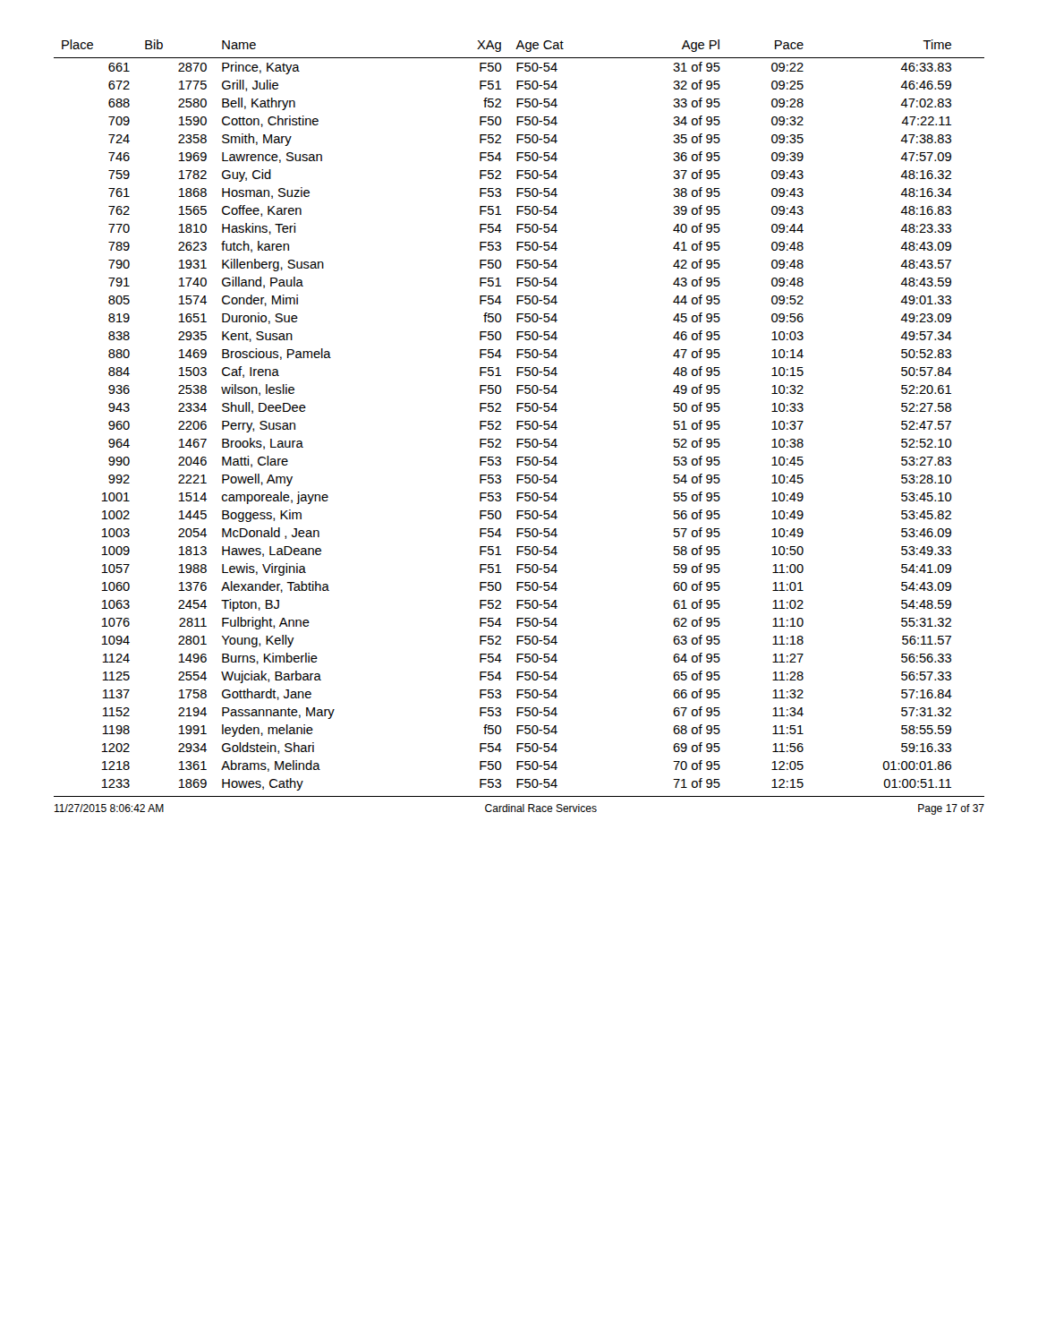| Place | Bib | Name | XAg | Age Cat | Age Pl | Pace | Time | |
| --- | --- | --- | --- | --- | --- | --- | --- | --- |
| 661 | 2870 | Prince, Katya | F50 | F50-54 | 31 of 95 | 09:22 | 46:33.83 | |
| 672 | 1775 | Grill, Julie | F51 | F50-54 | 32 of 95 | 09:25 | 46:46.59 | |
| 688 | 2580 | Bell, Kathryn | f52 | F50-54 | 33 of 95 | 09:28 | 47:02.83 | |
| 709 | 1590 | Cotton, Christine | F50 | F50-54 | 34 of 95 | 09:32 | 47:22.11 | |
| 724 | 2358 | Smith, Mary | F52 | F50-54 | 35 of 95 | 09:35 | 47:38.83 | |
| 746 | 1969 | Lawrence, Susan | F54 | F50-54 | 36 of 95 | 09:39 | 47:57.09 | |
| 759 | 1782 | Guy, Cid | F52 | F50-54 | 37 of 95 | 09:43 | 48:16.32 | |
| 761 | 1868 | Hosman, Suzie | F53 | F50-54 | 38 of 95 | 09:43 | 48:16.34 | |
| 762 | 1565 | Coffee, Karen | F51 | F50-54 | 39 of 95 | 09:43 | 48:16.83 | |
| 770 | 1810 | Haskins, Teri | F54 | F50-54 | 40 of 95 | 09:44 | 48:23.33 | |
| 789 | 2623 | futch, karen | F53 | F50-54 | 41 of 95 | 09:48 | 48:43.09 | |
| 790 | 1931 | Killenberg, Susan | F50 | F50-54 | 42 of 95 | 09:48 | 48:43.57 | |
| 791 | 1740 | Gilland, Paula | F51 | F50-54 | 43 of 95 | 09:48 | 48:43.59 | |
| 805 | 1574 | Conder, Mimi | F54 | F50-54 | 44 of 95 | 09:52 | 49:01.33 | |
| 819 | 1651 | Duronio, Sue | f50 | F50-54 | 45 of 95 | 09:56 | 49:23.09 | |
| 838 | 2935 | Kent, Susan | F50 | F50-54 | 46 of 95 | 10:03 | 49:57.34 | |
| 880 | 1469 | Broscious, Pamela | F54 | F50-54 | 47 of 95 | 10:14 | 50:52.83 | |
| 884 | 1503 | Caf, Irena | F51 | F50-54 | 48 of 95 | 10:15 | 50:57.84 | |
| 936 | 2538 | wilson, leslie | F50 | F50-54 | 49 of 95 | 10:32 | 52:20.61 | |
| 943 | 2334 | Shull, DeeDee | F52 | F50-54 | 50 of 95 | 10:33 | 52:27.58 | |
| 960 | 2206 | Perry, Susan | F52 | F50-54 | 51 of 95 | 10:37 | 52:47.57 | |
| 964 | 1467 | Brooks, Laura | F52 | F50-54 | 52 of 95 | 10:38 | 52:52.10 | |
| 990 | 2046 | Matti, Clare | F53 | F50-54 | 53 of 95 | 10:45 | 53:27.83 | |
| 992 | 2221 | Powell, Amy | F53 | F50-54 | 54 of 95 | 10:45 | 53:28.10 | |
| 1001 | 1514 | camporeale, jayne | F53 | F50-54 | 55 of 95 | 10:49 | 53:45.10 | |
| 1002 | 1445 | Boggess, Kim | F50 | F50-54 | 56 of 95 | 10:49 | 53:45.82 | |
| 1003 | 2054 | McDonald , Jean | F54 | F50-54 | 57 of 95 | 10:49 | 53:46.09 | |
| 1009 | 1813 | Hawes, LaDeane | F51 | F50-54 | 58 of 95 | 10:50 | 53:49.33 | |
| 1057 | 1988 | Lewis, Virginia | F51 | F50-54 | 59 of 95 | 11:00 | 54:41.09 | |
| 1060 | 1376 | Alexander, Tabtiha | F50 | F50-54 | 60 of 95 | 11:01 | 54:43.09 | |
| 1063 | 2454 | Tipton, BJ | F52 | F50-54 | 61 of 95 | 11:02 | 54:48.59 | |
| 1076 | 2811 | Fulbright, Anne | F54 | F50-54 | 62 of 95 | 11:10 | 55:31.32 | |
| 1094 | 2801 | Young, Kelly | F52 | F50-54 | 63 of 95 | 11:18 | 56:11.57 | |
| 1124 | 1496 | Burns, Kimberlie | F54 | F50-54 | 64 of 95 | 11:27 | 56:56.33 | |
| 1125 | 2554 | Wujciak, Barbara | F54 | F50-54 | 65 of 95 | 11:28 | 56:57.33 | |
| 1137 | 1758 | Gotthardt, Jane | F53 | F50-54 | 66 of 95 | 11:32 | 57:16.84 | |
| 1152 | 2194 | Passannante, Mary | F53 | F50-54 | 67 of 95 | 11:34 | 57:31.32 | |
| 1198 | 1991 | leyden, melanie | f50 | F50-54 | 68 of 95 | 11:51 | 58:55.59 | |
| 1202 | 2934 | Goldstein, Shari | F54 | F50-54 | 69 of 95 | 11:56 | 59:16.33 | |
| 1218 | 1361 | Abrams, Melinda | F50 | F50-54 | 70 of 95 | 12:05 | 01:00:01.86 | |
| 1233 | 1869 | Howes, Cathy | F53 | F50-54 | 71 of 95 | 12:15 | 01:00:51.11 | |
11/27/2015 8:06:42 AM
Cardinal Race Services
Page 17 of 37